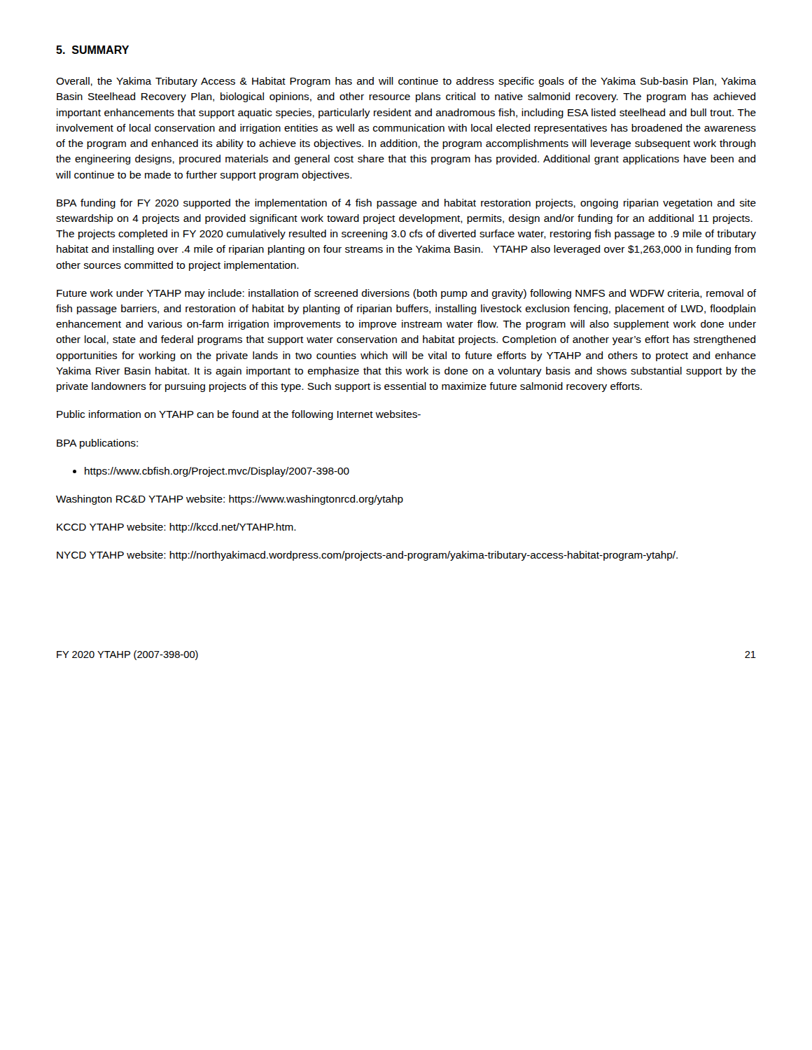5. SUMMARY
Overall, the Yakima Tributary Access & Habitat Program has and will continue to address specific goals of the Yakima Sub-basin Plan, Yakima Basin Steelhead Recovery Plan, biological opinions, and other resource plans critical to native salmonid recovery. The program has achieved important enhancements that support aquatic species, particularly resident and anadromous fish, including ESA listed steelhead and bull trout. The involvement of local conservation and irrigation entities as well as communication with local elected representatives has broadened the awareness of the program and enhanced its ability to achieve its objectives. In addition, the program accomplishments will leverage subsequent work through the engineering designs, procured materials and general cost share that this program has provided. Additional grant applications have been and will continue to be made to further support program objectives.
BPA funding for FY 2020 supported the implementation of 4 fish passage and habitat restoration projects, ongoing riparian vegetation and site stewardship on 4 projects and provided significant work toward project development, permits, design and/or funding for an additional 11 projects. The projects completed in FY 2020 cumulatively resulted in screening 3.0 cfs of diverted surface water, restoring fish passage to .9 mile of tributary habitat and installing over .4 mile of riparian planting on four streams in the Yakima Basin. YTAHP also leveraged over $1,263,000 in funding from other sources committed to project implementation.
Future work under YTAHP may include: installation of screened diversions (both pump and gravity) following NMFS and WDFW criteria, removal of fish passage barriers, and restoration of habitat by planting of riparian buffers, installing livestock exclusion fencing, placement of LWD, floodplain enhancement and various on-farm irrigation improvements to improve instream water flow. The program will also supplement work done under other local, state and federal programs that support water conservation and habitat projects. Completion of another year’s effort has strengthened opportunities for working on the private lands in two counties which will be vital to future efforts by YTAHP and others to protect and enhance Yakima River Basin habitat. It is again important to emphasize that this work is done on a voluntary basis and shows substantial support by the private landowners for pursuing projects of this type. Such support is essential to maximize future salmonid recovery efforts.
Public information on YTAHP can be found at the following Internet websites-
BPA publications:
https://www.cbfish.org/Project.mvc/Display/2007-398-00
Washington RC&D YTAHP website: https://www.washingtonrcd.org/ytahp
KCCD YTAHP website: http://kccd.net/YTAHP.htm.
NYCD YTAHP website: http://northyakimacd.wordpress.com/projects-and-program/yakima-tributary-access-habitat-program-ytahp/.
FY 2020 YTAHP (2007-398-00) 21